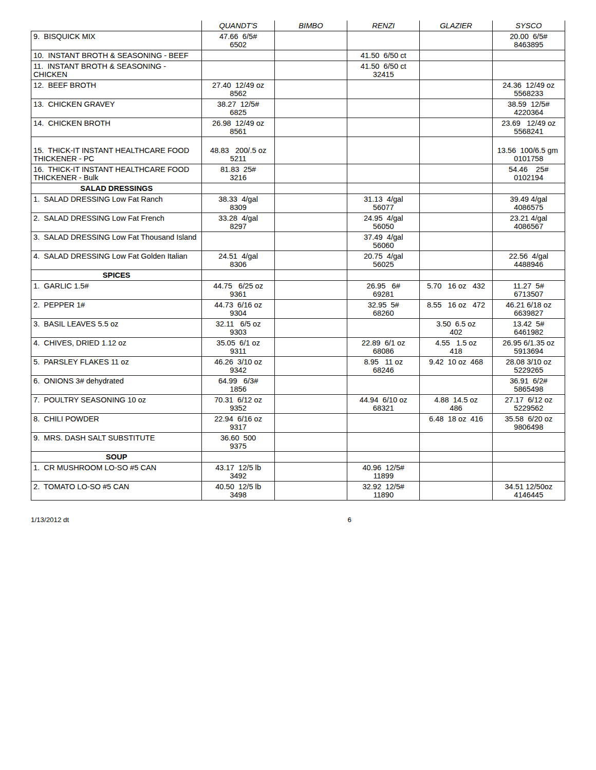| | QUANDT'S | BIMBO | RENZI | GLAZIER | SYSCO |
| --- | --- | --- | --- | --- | --- |
| 9. BISQUICK MIX | 47.66 6/5# 6502 | | | | 20.00 6/5# 8463895 |
| 10. INSTANT BROTH & SEASONING - BEEF | | | 41.50 6/50 ct | | |
| 11. INSTANT BROTH & SEASONING - CHICKEN | | | 41.50 6/50 ct 32415 | | |
| 12. BEEF BROTH | 27.40 12/49 oz 8562 | | | | 24.36 12/49 oz 5568233 |
| 13. CHICKEN GRAVEY | 38.27 12/5# 6825 | | | | 38.59 12/5# 4220364 |
| 14. CHICKEN BROTH | 26.98 12/49 oz 8561 | | | | 23.69 12/49 oz 5568241 |
| 15. THICK-IT INSTANT HEALTHCARE FOOD THICKENER - PC | 48.83 200/.5 oz 5211 | | | | 13.56 100/6.5 gm 0101758 |
| 16. THICK-IT INSTANT HEALTHCARE FOOD THICKENER - Bulk | 81.83 25# 3216 | | | | 54.46 25# 0102194 |
| SALAD DRESSINGS | | | | | |
| 1. SALAD DRESSING Low Fat Ranch | 38.33 4/gal 8309 | | 31.13 4/gal 56077 | | 39.49 4/gal 4086575 |
| 2. SALAD DRESSING Low Fat French | 33.28 4/gal 8297 | | 24.95 4/gal 56050 | | 23.21 4/gal 4086567 |
| 3. SALAD DRESSING Low Fat Thousand Island | | | 37.49 4/gal 56060 | | |
| 4. SALAD DRESSING Low Fat Golden Italian | 24.51 4/gal 8306 | | 20.75 4/gal 56025 | | 22.56 4/gal 4488946 |
| SPICES | | | | | |
| 1. GARLIC 1.5# | 44.75 6/25 oz 9361 | | 26.95 6# 69281 | 5.70 16 oz 432 | 11.27 5# 6713507 |
| 2. PEPPER 1# | 44.73 6/16 oz 9304 | | 32.95 5# 68260 | 8.55 16 oz 472 | 46.21 6/18 oz 6639827 |
| 3. BASIL LEAVES 5.5 oz | 32.11 6/5 oz 9303 | | | 3.50 6.5 oz 402 | 13.42 5# 6461982 |
| 4. CHIVES, DRIED 1.12 oz | 35.05 6/1 oz 9311 | | 22.89 6/1 oz 68086 | 4.55 1.5 oz 418 | 26.95 6/1.35 oz 5913694 |
| 5. PARSLEY FLAKES 11 oz | 46.26 3/10 oz 9342 | | 8.95 11 oz 68246 | 9.42 10 oz 468 | 28.08 3/10 oz 5229265 |
| 6. ONIONS 3# dehydrated | 64.99 6/3# 1856 | | | | 36.91 6/2# 5865498 |
| 7. POULTRY SEASONING 10 oz | 70.31 6/12 oz 9352 | | 44.94 6/10 oz 68321 | 4.88 14.5 oz 486 | 27.17 6/12 oz 5229562 |
| 8. CHILI POWDER | 22.94 6/16 oz 9317 | | | 6.48 18 oz 416 | 35.58 6/20 oz 9806498 |
| 9. MRS. DASH SALT SUBSTITUTE | 36.60 500 9375 | | | | |
| SOUP | | | | | |
| 1. CR MUSHROOM LO-SO #5 CAN | 43.17 12/5 lb 3492 | | 40.96 12/5# 11899 | | |
| 2. TOMATO LO-SO #5 CAN | 40.50 12/5 lb 3498 | | 32.92 12/5# 11890 | | 34.51 12/50oz 4146445 |
1/13/2012 dt 6